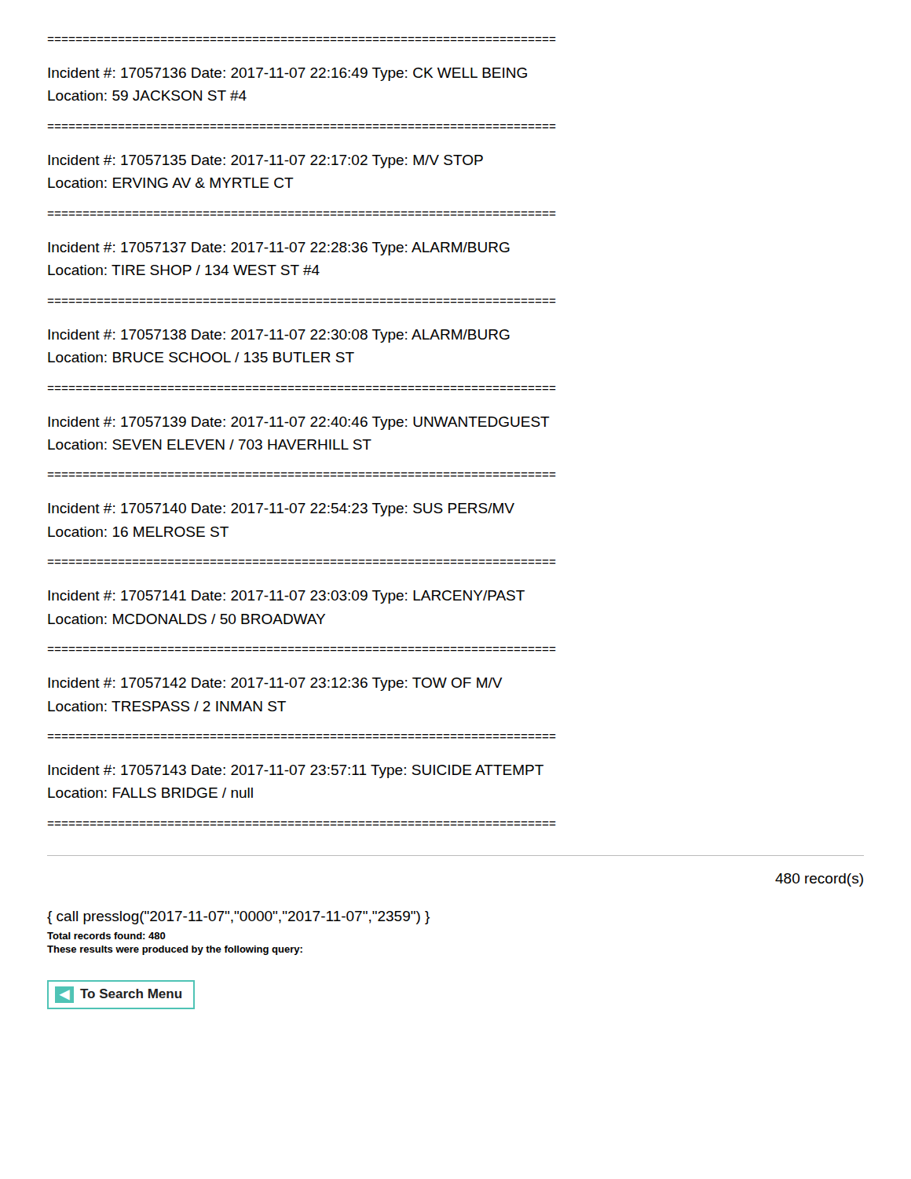========================================================================
Incident #: 17057136 Date: 2017-11-07 22:16:49 Type: CK WELL BEING
Location: 59 JACKSON ST #4
========================================================================
Incident #: 17057135 Date: 2017-11-07 22:17:02 Type: M/V STOP
Location: ERVING AV & MYRTLE CT
========================================================================
Incident #: 17057137 Date: 2017-11-07 22:28:36 Type: ALARM/BURG
Location: TIRE SHOP / 134 WEST ST #4
========================================================================
Incident #: 17057138 Date: 2017-11-07 22:30:08 Type: ALARM/BURG
Location: BRUCE SCHOOL / 135 BUTLER ST
========================================================================
Incident #: 17057139 Date: 2017-11-07 22:40:46 Type: UNWANTEDGUEST
Location: SEVEN ELEVEN / 703 HAVERHILL ST
========================================================================
Incident #: 17057140 Date: 2017-11-07 22:54:23 Type: SUS PERS/MV
Location: 16 MELROSE ST
========================================================================
Incident #: 17057141 Date: 2017-11-07 23:03:09 Type: LARCENY/PAST
Location: MCDONALDS / 50 BROADWAY
========================================================================
Incident #: 17057142 Date: 2017-11-07 23:12:36 Type: TOW OF M/V
Location: TRESPASS / 2 INMAN ST
========================================================================
Incident #: 17057143 Date: 2017-11-07 23:57:11 Type: SUICIDE ATTEMPT
Location: FALLS BRIDGE / null
========================================================================
480 record(s)
{ call presslog("2017-11-07","0000","2017-11-07","2359") }
Total records found: 480
These results were produced by the following query:
◀To Search Menu